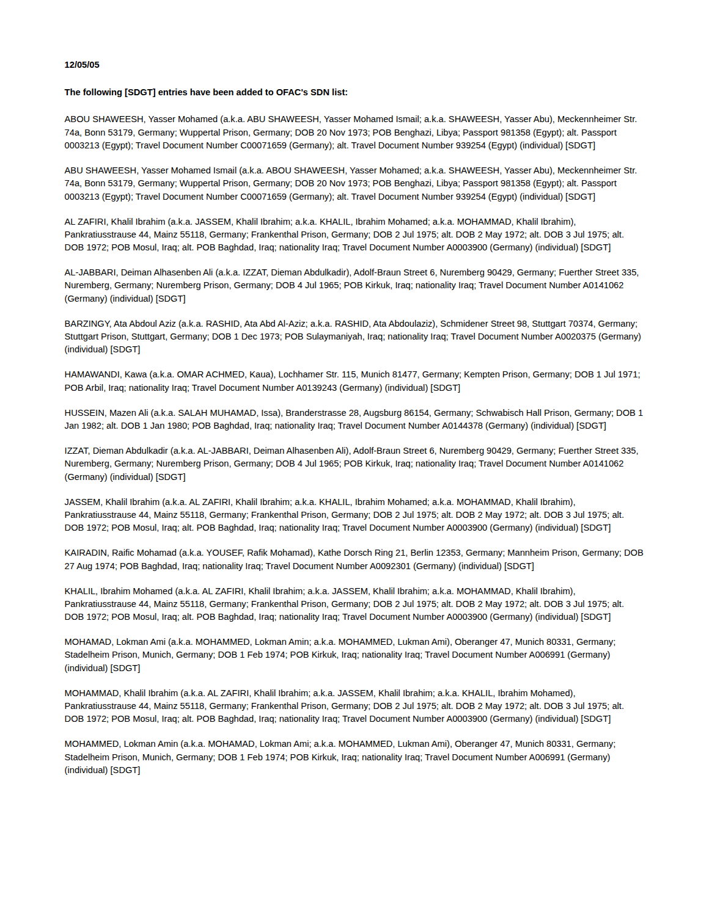12/05/05
The following [SDGT] entries have been added to OFAC's SDN list:
ABOU SHAWEESH, Yasser Mohamed (a.k.a. ABU SHAWEESH, Yasser Mohamed Ismail; a.k.a. SHAWEESH, Yasser Abu), Meckennheimer Str. 74a, Bonn 53179, Germany; Wuppertal Prison, Germany; DOB 20 Nov 1973; POB Benghazi, Libya; Passport 981358 (Egypt); alt. Passport 0003213 (Egypt); Travel Document Number C00071659 (Germany); alt. Travel Document Number 939254 (Egypt) (individual) [SDGT]
ABU SHAWEESH, Yasser Mohamed Ismail (a.k.a. ABOU SHAWEESH, Yasser Mohamed; a.k.a. SHAWEESH, Yasser Abu), Meckennheimer Str. 74a, Bonn 53179, Germany; Wuppertal Prison, Germany; DOB 20 Nov 1973; POB Benghazi, Libya; Passport 981358 (Egypt); alt. Passport 0003213 (Egypt); Travel Document Number C00071659 (Germany); alt. Travel Document Number 939254 (Egypt) (individual) [SDGT]
AL ZAFIRI, Khalil Ibrahim (a.k.a. JASSEM, Khalil Ibrahim; a.k.a. KHALIL, Ibrahim Mohamed; a.k.a. MOHAMMAD, Khalil Ibrahim), Pankratiusstrause 44, Mainz 55118, Germany; Frankenthal Prison, Germany; DOB 2 Jul 1975; alt. DOB 2 May 1972; alt. DOB 3 Jul 1975; alt. DOB 1972; POB Mosul, Iraq; alt. POB Baghdad, Iraq; nationality Iraq; Travel Document Number A0003900 (Germany) (individual) [SDGT]
AL-JABBARI, Deiman Alhasenben Ali (a.k.a. IZZAT, Dieman Abdulkadir), Adolf-Braun Street 6, Nuremberg 90429, Germany; Fuerther Street 335, Nuremberg, Germany; Nuremberg Prison, Germany; DOB 4 Jul 1965; POB Kirkuk, Iraq; nationality Iraq; Travel Document Number A0141062 (Germany) (individual) [SDGT]
BARZINGY, Ata Abdoul Aziz (a.k.a. RASHID, Ata Abd Al-Aziz; a.k.a. RASHID, Ata Abdoulaziz), Schmidener Street 98, Stuttgart 70374, Germany; Stuttgart Prison, Stuttgart, Germany; DOB 1 Dec 1973; POB Sulaymaniyah, Iraq; nationality Iraq; Travel Document Number A0020375 (Germany) (individual) [SDGT]
HAMAWANDI, Kawa (a.k.a. OMAR ACHMED, Kaua), Lochhamer Str. 115, Munich 81477, Germany; Kempten Prison, Germany; DOB 1 Jul 1971; POB Arbil, Iraq; nationality Iraq; Travel Document Number A0139243 (Germany) (individual) [SDGT]
HUSSEIN, Mazen Ali (a.k.a. SALAH MUHAMAD, Issa), Branderstrasse 28, Augsburg 86154, Germany; Schwabisch Hall Prison, Germany; DOB 1 Jan 1982; alt. DOB 1 Jan 1980; POB Baghdad, Iraq; nationality Iraq; Travel Document Number A0144378 (Germany) (individual) [SDGT]
IZZAT, Dieman Abdulkadir (a.k.a. AL-JABBARI, Deiman Alhasenben Ali), Adolf-Braun Street 6, Nuremberg 90429, Germany; Fuerther Street 335, Nuremberg, Germany; Nuremberg Prison, Germany; DOB 4 Jul 1965; POB Kirkuk, Iraq; nationality Iraq; Travel Document Number A0141062 (Germany) (individual) [SDGT]
JASSEM, Khalil Ibrahim (a.k.a. AL ZAFIRI, Khalil Ibrahim; a.k.a. KHALIL, Ibrahim Mohamed; a.k.a. MOHAMMAD, Khalil Ibrahim), Pankratiusstrause 44, Mainz 55118, Germany; Frankenthal Prison, Germany; DOB 2 Jul 1975; alt. DOB 2 May 1972; alt. DOB 3 Jul 1975; alt. DOB 1972; POB Mosul, Iraq; alt. POB Baghdad, Iraq; nationality Iraq; Travel Document Number A0003900 (Germany) (individual) [SDGT]
KAIRADIN, Raific Mohamad (a.k.a. YOUSEF, Rafik Mohamad), Kathe Dorsch Ring 21, Berlin 12353, Germany; Mannheim Prison, Germany; DOB 27 Aug 1974; POB Baghdad, Iraq; nationality Iraq; Travel Document Number A0092301 (Germany) (individual) [SDGT]
KHALIL, Ibrahim Mohamed (a.k.a. AL ZAFIRI, Khalil Ibrahim; a.k.a. JASSEM, Khalil Ibrahim; a.k.a. MOHAMMAD, Khalil Ibrahim), Pankratiusstrause 44, Mainz 55118, Germany; Frankenthal Prison, Germany; DOB 2 Jul 1975; alt. DOB 2 May 1972; alt. DOB 3 Jul 1975; alt. DOB 1972; POB Mosul, Iraq; alt. POB Baghdad, Iraq; nationality Iraq; Travel Document Number A0003900 (Germany) (individual) [SDGT]
MOHAMAD, Lokman Ami (a.k.a. MOHAMMED, Lokman Amin; a.k.a. MOHAMMED, Lukman Ami), Oberanger 47, Munich 80331, Germany; Stadelheim Prison, Munich, Germany; DOB 1 Feb 1974; POB Kirkuk, Iraq; nationality Iraq; Travel Document Number A006991 (Germany) (individual) [SDGT]
MOHAMMAD, Khalil Ibrahim (a.k.a. AL ZAFIRI, Khalil Ibrahim; a.k.a. JASSEM, Khalil Ibrahim; a.k.a. KHALIL, Ibrahim Mohamed), Pankratiusstrause 44, Mainz 55118, Germany; Frankenthal Prison, Germany; DOB 2 Jul 1975; alt. DOB 2 May 1972; alt. DOB 3 Jul 1975; alt. DOB 1972; POB Mosul, Iraq; alt. POB Baghdad, Iraq; nationality Iraq; Travel Document Number A0003900 (Germany) (individual) [SDGT]
MOHAMMED, Lokman Amin (a.k.a. MOHAMAD, Lokman Ami; a.k.a. MOHAMMED, Lukman Ami), Oberanger 47, Munich 80331, Germany; Stadelheim Prison, Munich, Germany; DOB 1 Feb 1974; POB Kirkuk, Iraq; nationality Iraq; Travel Document Number A006991 (Germany) (individual) [SDGT]